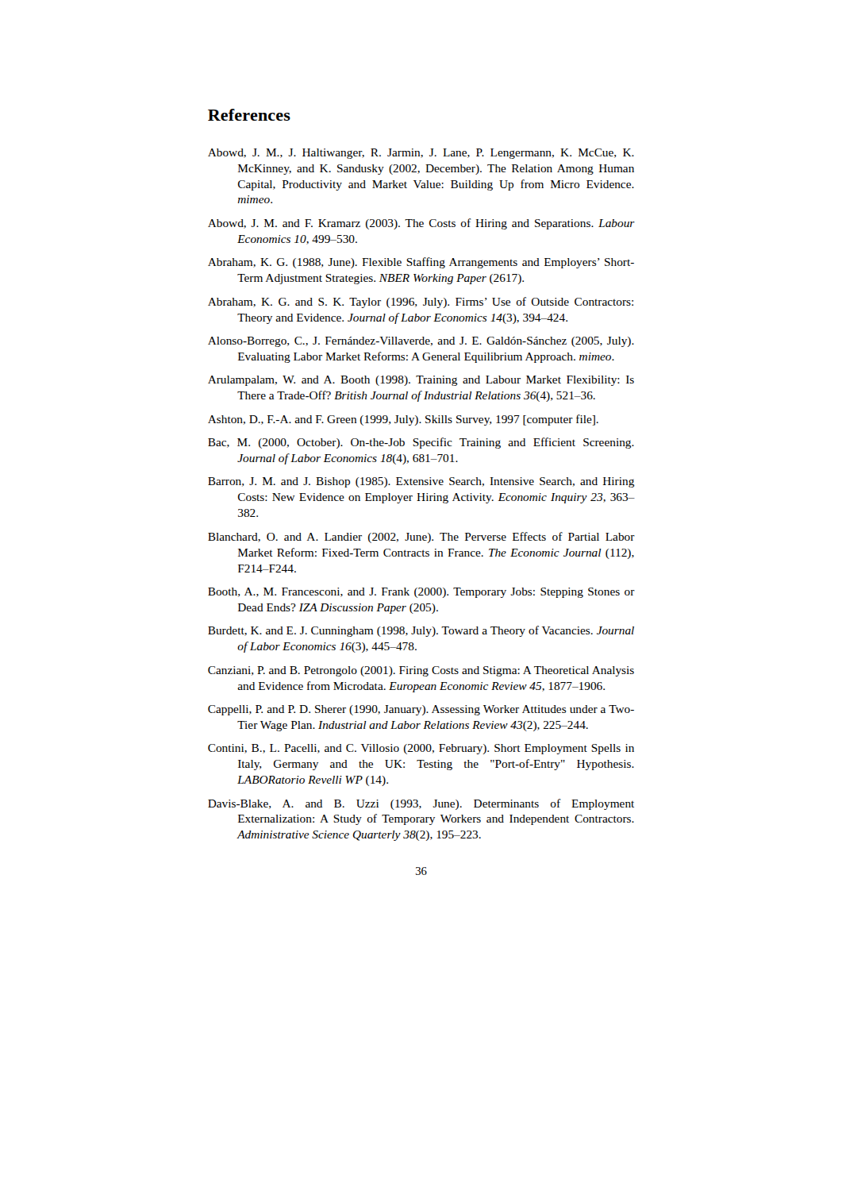References
Abowd, J. M., J. Haltiwanger, R. Jarmin, J. Lane, P. Lengermann, K. McCue, K. McKinney, and K. Sandusky (2002, December). The Relation Among Human Capital, Productivity and Market Value: Building Up from Micro Evidence. mimeo.
Abowd, J. M. and F. Kramarz (2003). The Costs of Hiring and Separations. Labour Economics 10, 499–530.
Abraham, K. G. (1988, June). Flexible Staffing Arrangements and Employers’ Short-Term Adjustment Strategies. NBER Working Paper (2617).
Abraham, K. G. and S. K. Taylor (1996, July). Firms’ Use of Outside Contractors: Theory and Evidence. Journal of Labor Economics 14(3), 394–424.
Alonso-Borrego, C., J. Fernández-Villaverde, and J. E. Galdón-Sánchez (2005, July). Evaluating Labor Market Reforms: A General Equilibrium Approach. mimeo.
Arulampalam, W. and A. Booth (1998). Training and Labour Market Flexibility: Is There a Trade-Off? British Journal of Industrial Relations 36(4), 521–36.
Ashton, D., F.-A. and F. Green (1999, July). Skills Survey, 1997 [computer file].
Bac, M. (2000, October). On-the-Job Specific Training and Efficient Screening. Journal of Labor Economics 18(4), 681–701.
Barron, J. M. and J. Bishop (1985). Extensive Search, Intensive Search, and Hiring Costs: New Evidence on Employer Hiring Activity. Economic Inquiry 23, 363–382.
Blanchard, O. and A. Landier (2002, June). The Perverse Effects of Partial Labor Market Reform: Fixed-Term Contracts in France. The Economic Journal (112), F214–F244.
Booth, A., M. Francesconi, and J. Frank (2000). Temporary Jobs: Stepping Stones or Dead Ends? IZA Discussion Paper (205).
Burdett, K. and E. J. Cunningham (1998, July). Toward a Theory of Vacancies. Journal of Labor Economics 16(3), 445–478.
Canziani, P. and B. Petrongolo (2001). Firing Costs and Stigma: A Theoretical Analysis and Evidence from Microdata. European Economic Review 45, 1877–1906.
Cappelli, P. and P. D. Sherer (1990, January). Assessing Worker Attitudes under a Two-Tier Wage Plan. Industrial and Labor Relations Review 43(2), 225–244.
Contini, B., L. Pacelli, and C. Villosio (2000, February). Short Employment Spells in Italy, Germany and the UK: Testing the "Port-of-Entry" Hypothesis. LABORatorio Revelli WP (14).
Davis-Blake, A. and B. Uzzi (1993, June). Determinants of Employment Externalization: A Study of Temporary Workers and Independent Contractors. Administrative Science Quarterly 38(2), 195–223.
36